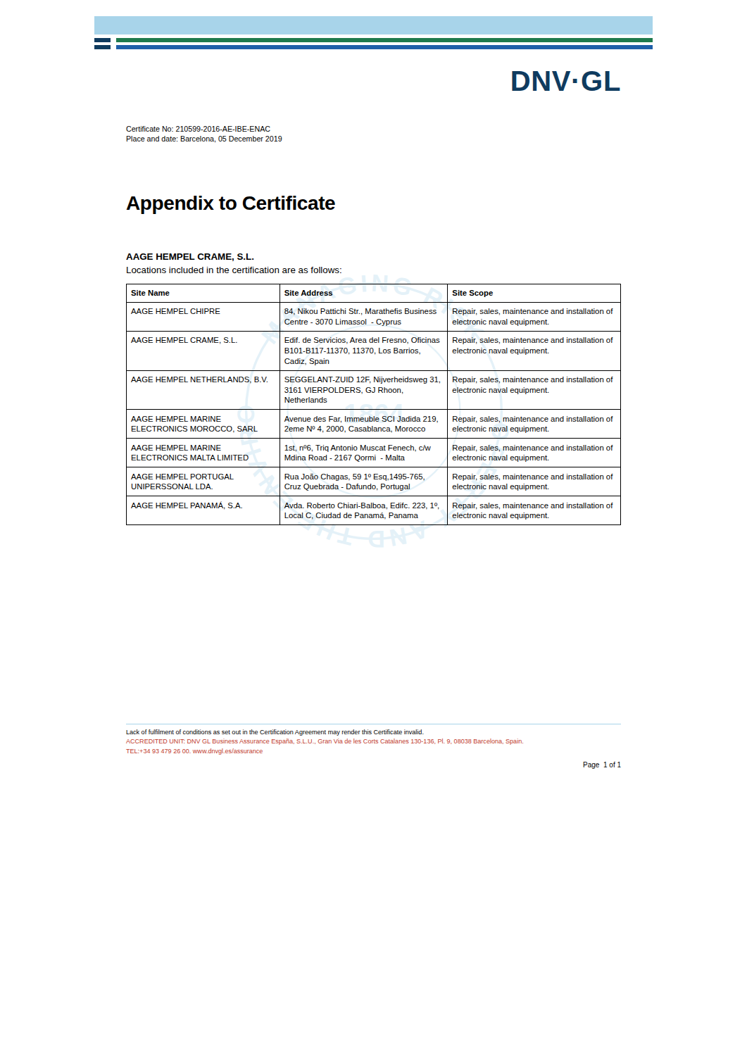DNV·GL
MANAGING RISK PROPERTY AND THE ENVIRON 1864
Certificate No: 210599-2016-AE-IBE-ENAC
Place and date: Barcelona, 05 December 2019
Appendix to Certificate
AAGE HEMPEL CRAME, S.L.
Locations included in the certification are as follows:
| Site Name | Site Address | Site Scope |
| --- | --- | --- |
| AAGE HEMPEL CHIPRE | 84, Nikou Pattichi Str., Marathefis Business Centre - 3070 Limassol - Cyprus | Repair, sales, maintenance and installation of electronic naval equipment. |
| AAGE HEMPEL CRAME, S.L. | Edif. de Servicios, Area del Fresno, Oficinas B101-B117-11370, 11370, Los Barrios, Cadiz, Spain | Repair, sales, maintenance and installation of electronic naval equipment. |
| AAGE HEMPEL NETHERLANDS, B.V. | SEGGELANT-ZUID 12F, Nijverheidsweg 31, 3161 VIERPOLDERS, GJ Rhoon, Netherlands | Repair, sales, maintenance and installation of electronic naval equipment. |
| AAGE HEMPEL MARINE ELECTRONICS MOROCCO, SARL | Avenue des Far, Immeuble SCI Jadida 219, 2eme Nº 4, 2000, Casablanca, Morocco | Repair, sales, maintenance and installation of electronic naval equipment. |
| AAGE HEMPEL MARINE ELECTRONICS MALTA LIMITED | 1st, nº6, Triq Antonio Muscat Fenech, c/w Mdina Road - 2167 Qormi - Malta | Repair, sales, maintenance and installation of electronic naval equipment. |
| AAGE HEMPEL PORTUGAL UNIPERSSONAL LDA. | Rua João Chagas, 59 1º Esq,1495-765, Cruz Quebrada - Dafundo, Portugal | Repair, sales, maintenance and installation of electronic naval equipment. |
| AAGE HEMPEL PANAMÁ, S.A. | Avda. Roberto Chiari-Balboa, Edifc. 223, 1º, Local C, Ciudad de Panamá, Panama | Repair, sales, maintenance and installation of electronic naval equipment. |
Lack of fulfilment of conditions as set out in the Certification Agreement may render this Certificate invalid.
ACCREDITED UNIT: DNV GL Business Assurance España, S.L.U., Gran Via de les Corts Catalanes 130-136, Pl. 9, 08038 Barcelona, Spain.
TEL:+34 93 479 26 00. www.dnvgl.es/assurance
Page 1 of 1